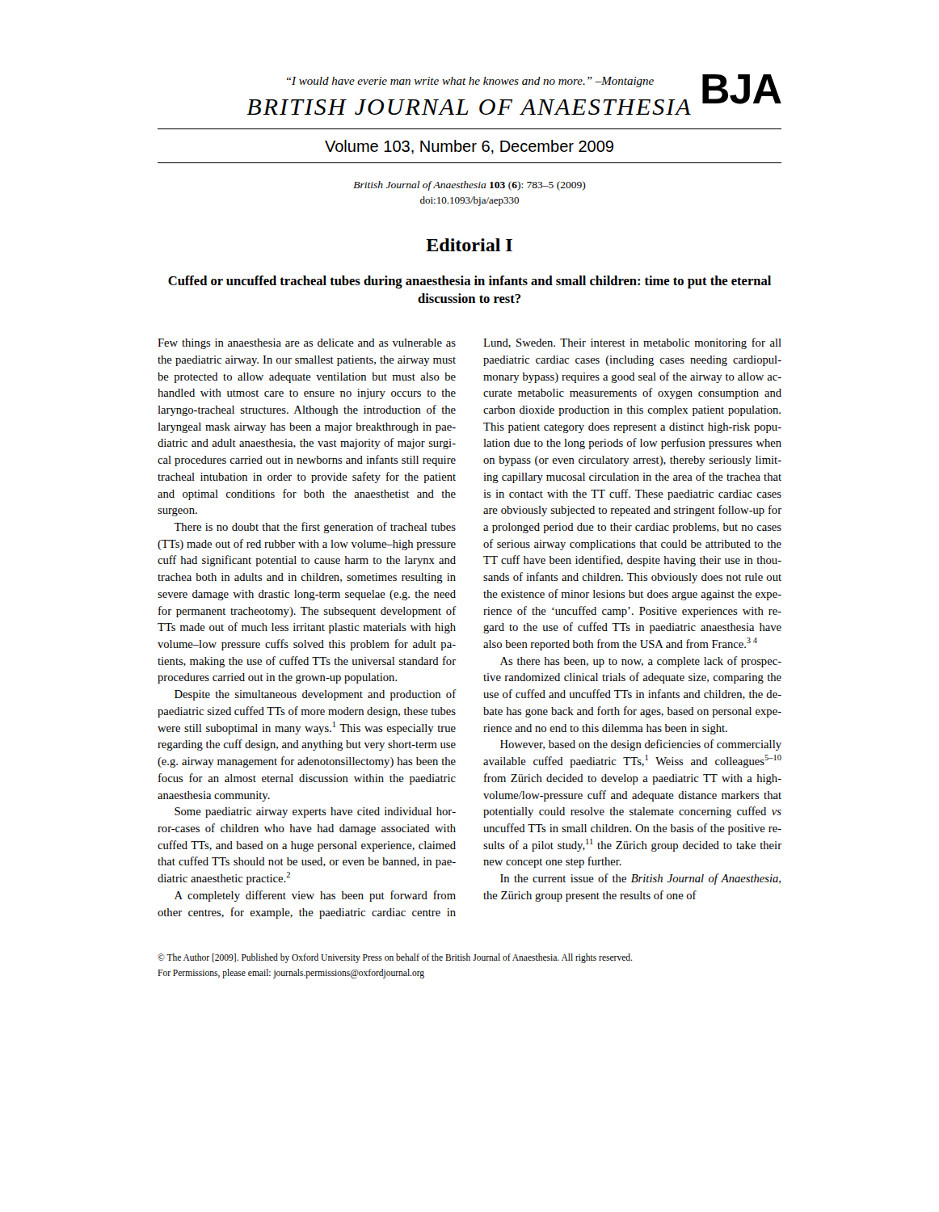BJA
“I would have everie man write what he knowes and no more.” –Montaigne
BRITISH JOURNAL OF ANAESTHESIA
Volume 103, Number 6, December 2009
British Journal of Anaesthesia 103 (6): 783–5 (2009)
doi:10.1093/bja/aep330
Editorial I
Cuffed or uncuffed tracheal tubes during anaesthesia in infants and small children: time to put the eternal discussion to rest?
Few things in anaesthesia are as delicate and as vulnerable as the paediatric airway. In our smallest patients, the airway must be protected to allow adequate ventilation but must also be handled with utmost care to ensure no injury occurs to the laryngo-tracheal structures. Although the introduction of the laryngeal mask airway has been a major breakthrough in paediatric and adult anaesthesia, the vast majority of major surgical procedures carried out in newborns and infants still require tracheal intubation in order to provide safety for the patient and optimal conditions for both the anaesthetist and the surgeon.
There is no doubt that the first generation of tracheal tubes (TTs) made out of red rubber with a low volume–high pressure cuff had significant potential to cause harm to the larynx and trachea both in adults and in children, sometimes resulting in severe damage with drastic long-term sequelae (e.g. the need for permanent tracheotomy). The subsequent development of TTs made out of much less irritant plastic materials with high volume–low pressure cuffs solved this problem for adult patients, making the use of cuffed TTs the universal standard for procedures carried out in the grown-up population.
Despite the simultaneous development and production of paediatric sized cuffed TTs of more modern design, these tubes were still suboptimal in many ways.1 This was especially true regarding the cuff design, and anything but very short-term use (e.g. airway management for adenotonsillectomy) has been the focus for an almost eternal discussion within the paediatric anaesthesia community.
Some paediatric airway experts have cited individual horror-cases of children who have had damage associated with cuffed TTs, and based on a huge personal experience, claimed that cuffed TTs should not be used, or even be banned, in paediatric anaesthetic practice.2
A completely different view has been put forward from other centres, for example, the paediatric cardiac centre in Lund, Sweden. Their interest in metabolic monitoring for all paediatric cardiac cases (including cases needing cardiopulmonary bypass) requires a good seal of the airway to allow accurate metabolic measurements of oxygen consumption and carbon dioxide production in this complex patient population. This patient category does represent a distinct high-risk population due to the long periods of low perfusion pressures when on bypass (or even circulatory arrest), thereby seriously limiting capillary mucosal circulation in the area of the trachea that is in contact with the TT cuff. These paediatric cardiac cases are obviously subjected to repeated and stringent follow-up for a prolonged period due to their cardiac problems, but no cases of serious airway complications that could be attributed to the TT cuff have been identified, despite having their use in thousands of infants and children. This obviously does not rule out the existence of minor lesions but does argue against the experience of the ‘uncuffed camp’. Positive experiences with regard to the use of cuffed TTs in paediatric anaesthesia have also been reported both from the USA and from France.3 4
As there has been, up to now, a complete lack of prospective randomized clinical trials of adequate size, comparing the use of cuffed and uncuffed TTs in infants and children, the debate has gone back and forth for ages, based on personal experience and no end to this dilemma has been in sight.
However, based on the design deficiencies of commercially available cuffed paediatric TTs,1 Weiss and colleagues5–10 from Zürich decided to develop a paediatric TT with a high-volume/low-pressure cuff and adequate distance markers that potentially could resolve the stalemate concerning cuffed vs uncuffed TTs in small children. On the basis of the positive results of a pilot study,11 the Zürich group decided to take their new concept one step further.
In the current issue of the British Journal of Anaesthesia, the Zürich group present the results of one of
© The Author [2009]. Published by Oxford University Press on behalf of the British Journal of Anaesthesia. All rights reserved.
For Permissions, please email: journals.permissions@oxfordjournal.org